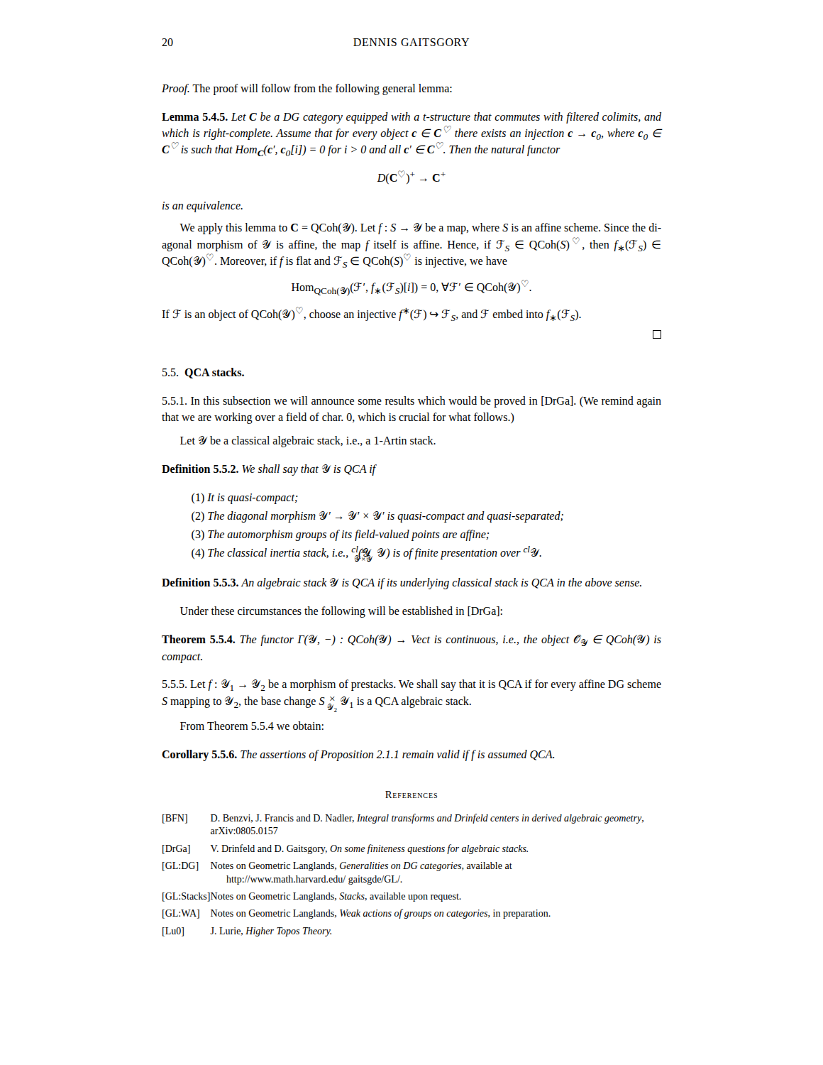20 DENNIS GAITSGORY 20
Proof. The proof will follow from the following general lemma:
Lemma 5.4.5. Let C be a DG category equipped with a t-structure that commutes with filtered colimits, and which is right-complete. Assume that for every object c ∈ C♡ there exists an injection c → c0, where c0 ∈ C♡ is such that HomC(c′, c0[i]) = 0 for i > 0 and all c′ ∈ C♡. Then the natural functor
D(C♡)+ → C+
is an equivalence.
We apply this lemma to C = QCoh(𝒴). Let f : S → 𝒴 be a map, where S is an affine scheme. Since the diagonal morphism of 𝒴 is affine, the map f itself is affine. Hence, if ℱS ∈ QCoh(S)♡, then f∗(ℱS) ∈ QCoh(𝒴)♡. Moreover, if f is flat and ℱS ∈ QCoh(S)♡ is injective, we have
HomQCoh(𝒴)(ℱ′, f∗(ℱS)[i]) = 0, ∀ℱ′ ∈ QCoh(𝒴)♡.
If ℱ is an object of QCoh(𝒴)♡, choose an injective f∗(ℱ) ↪ ℱS, and ℱ embed into f∗(ℱS).
5.5. QCA stacks.
5.5.1. In this subsection we will announce some results which would be proved in [DrGa]. (We remind again that we are working over a field of char. 0, which is crucial for what follows.)
Let 𝒴 be a classical algebraic stack, i.e., a 1-Artin stack.
Definition 5.5.2. We shall say that 𝒴 is QCA if
It is quasi-compact;
The diagonal morphism 𝒴′ → 𝒴′ × 𝒴′ is quasi-compact and quasi-separated;
The automorphism groups of its field-valued points are affine;
The classical inertia stack, i.e., cl(𝒴 ×𝒴×𝒴 𝒴) is of finite presentation over cl𝒴.
Definition 5.5.3. An algebraic stack 𝒴 is QCA if its underlying classical stack is QCA in the above sense.
Under these circumstances the following will be established in [DrGa]:
Theorem 5.5.4. The functor Γ(𝒴, −) : QCoh(𝒴) → Vect is continuous, i.e., the object 𝒪𝒴 ∈ QCoh(𝒴) is compact.
5.5.5. Let f : 𝒴1 → 𝒴2 be a morphism of prestacks. We shall say that it is QCA if for every affine DG scheme S mapping to 𝒴2, the base change S ×𝒴2 𝒴1 is a QCA algebraic stack.
From Theorem 5.5.4 we obtain:
Corollary 5.5.6. The assertions of Proposition 2.1.1 remain valid if f is assumed QCA.
References
[BFN]
D. Benzvi, J. Francis and D. Nadler, Integral transforms and Drinfeld centers in derived algebraic geometry, arXiv:0805.0157
[DrGa]
V. Drinfeld and D. Gaitsgory, On some finiteness questions for algebraic stacks.
[GL:DG]
Notes on Geometric Langlands, Generalities on DG categories, available at http://www.math.harvard.edu/ gaitsgde/GL/.
[GL:Stacks]
Notes on Geometric Langlands, Stacks, available upon request.
[GL:WA]
Notes on Geometric Langlands, Weak actions of groups on categories, in preparation.
[Lu0]
J. Lurie, Higher Topos Theory.